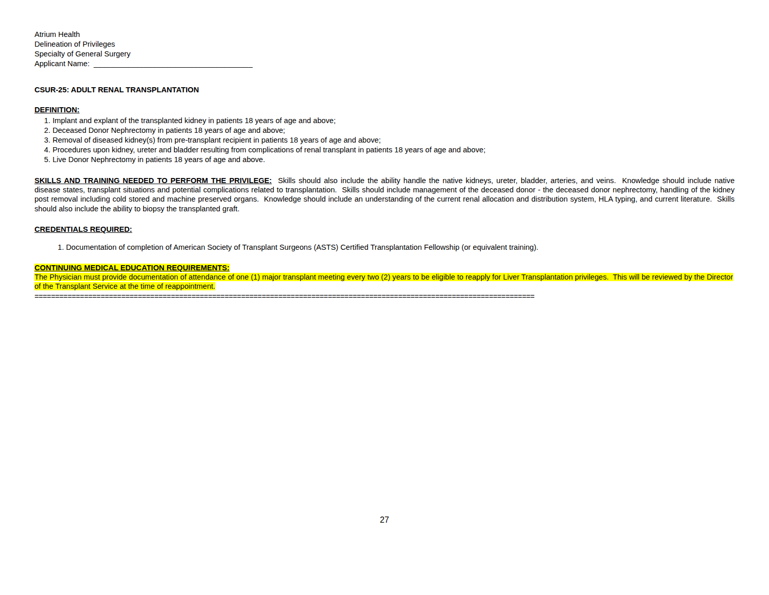Atrium Health
Delineation of Privileges
Specialty of General Surgery
Applicant Name: ______________________________________
CSUR-25: ADULT RENAL TRANSPLANTATION
DEFINITION:
Implant and explant of the transplanted kidney in patients 18 years of age and above;
Deceased Donor Nephrectomy in patients 18 years of age and above;
Removal of diseased kidney(s) from pre-transplant recipient in patients 18 years of age and above;
Procedures upon kidney, ureter and bladder resulting from complications of renal transplant in patients 18 years of age and above;
Live Donor Nephrectomy in patients 18 years of age and above.
SKILLS AND TRAINING NEEDED TO PERFORM THE PRIVILEGE: Skills should also include the ability handle the native kidneys, ureter, bladder, arteries, and veins. Knowledge should include native disease states, transplant situations and potential complications related to transplantation. Skills should include management of the deceased donor - the deceased donor nephrectomy, handling of the kidney post removal including cold stored and machine preserved organs. Knowledge should include an understanding of the current renal allocation and distribution system, HLA typing, and current literature. Skills should also include the ability to biopsy the transplanted graft.
CREDENTIALS REQUIRED:
Documentation of completion of American Society of Transplant Surgeons (ASTS) Certified Transplantation Fellowship (or equivalent training).
CONTINUING MEDICAL EDUCATION REQUIREMENTS:
The Physician must provide documentation of attendance of one (1) major transplant meeting every two (2) years to be eligible to reapply for Liver Transplantation privileges. This will be reviewed by the Director of the Transplant Service at the time of reappointment.
=========================================================================================================================
27